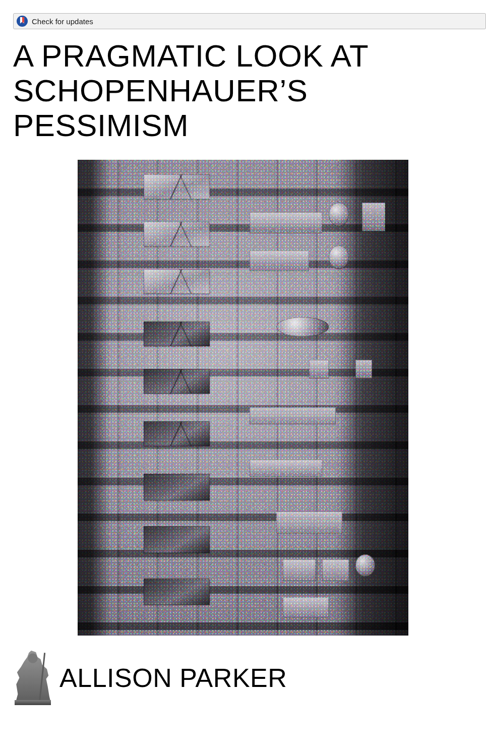Check for updates
A Pragmatic Look at Schopenhauer’s Pessimism
Allison Parker